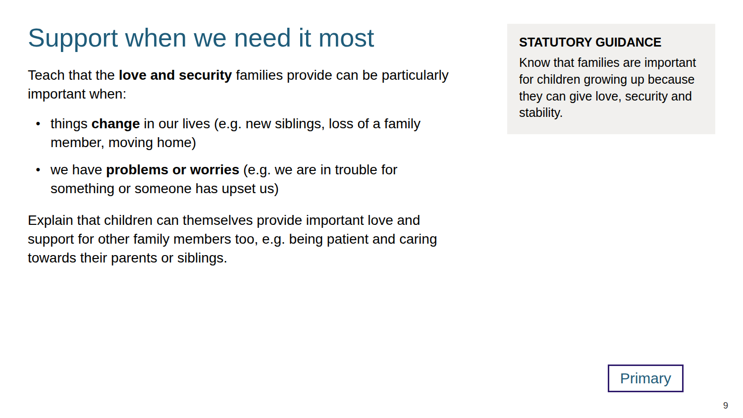STATUTORY GUIDANCE
Know that families are important for children growing up because they can give love, security and stability.
Support when we need it most
Teach that the love and security families provide can be particularly important when:
things change in our lives (e.g. new siblings, loss of a family member, moving home)
we have problems or worries (e.g. we are in trouble for something or someone has upset us)
Explain that children can themselves provide important love and support for other family members too, e.g. being patient and caring towards their parents or siblings.
Primary
9